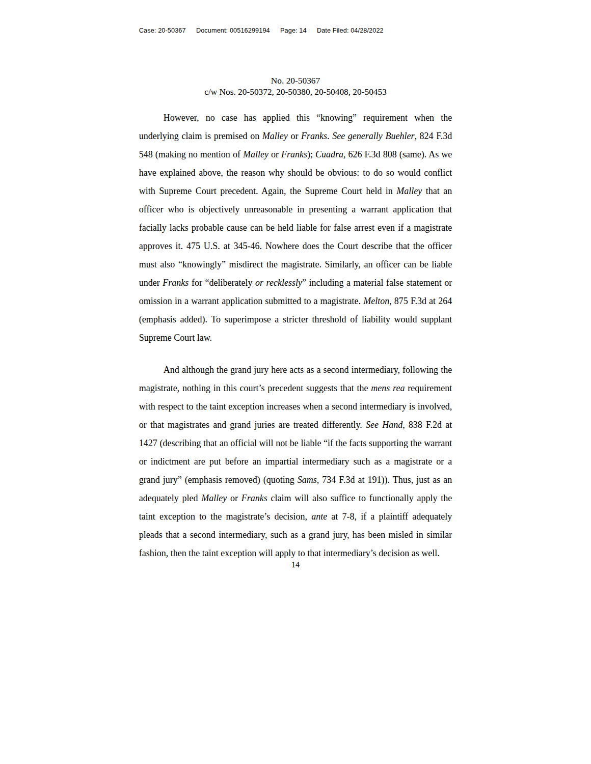Case: 20-50367 Document: 00516299194 Page: 14 Date Filed: 04/28/2022
No. 20-50367
c/w Nos. 20-50372, 20-50380, 20-50408, 20-50453
However, no case has applied this “knowing” requirement when the underlying claim is premised on Malley or Franks. See generally Buehler, 824 F.3d 548 (making no mention of Malley or Franks); Cuadra, 626 F.3d 808 (same). As we have explained above, the reason why should be obvious: to do so would conflict with Supreme Court precedent. Again, the Supreme Court held in Malley that an officer who is objectively unreasonable in presenting a warrant application that facially lacks probable cause can be held liable for false arrest even if a magistrate approves it. 475 U.S. at 345-46. Nowhere does the Court describe that the officer must also “knowingly” misdirect the magistrate. Similarly, an officer can be liable under Franks for “deliberately or recklessly” including a material false statement or omission in a warrant application submitted to a magistrate. Melton, 875 F.3d at 264 (emphasis added). To superimpose a stricter threshold of liability would supplant Supreme Court law.
And although the grand jury here acts as a second intermediary, following the magistrate, nothing in this court’s precedent suggests that the mens rea requirement with respect to the taint exception increases when a second intermediary is involved, or that magistrates and grand juries are treated differently. See Hand, 838 F.2d at 1427 (describing that an official will not be liable “if the facts supporting the warrant or indictment are put before an impartial intermediary such as a magistrate or a grand jury” (emphasis removed) (quoting Sams, 734 F.3d at 191)). Thus, just as an adequately pled Malley or Franks claim will also suffice to functionally apply the taint exception to the magistrate’s decision, ante at 7-8, if a plaintiff adequately pleads that a second intermediary, such as a grand jury, has been misled in similar fashion, then the taint exception will apply to that intermediary’s decision as well.
14